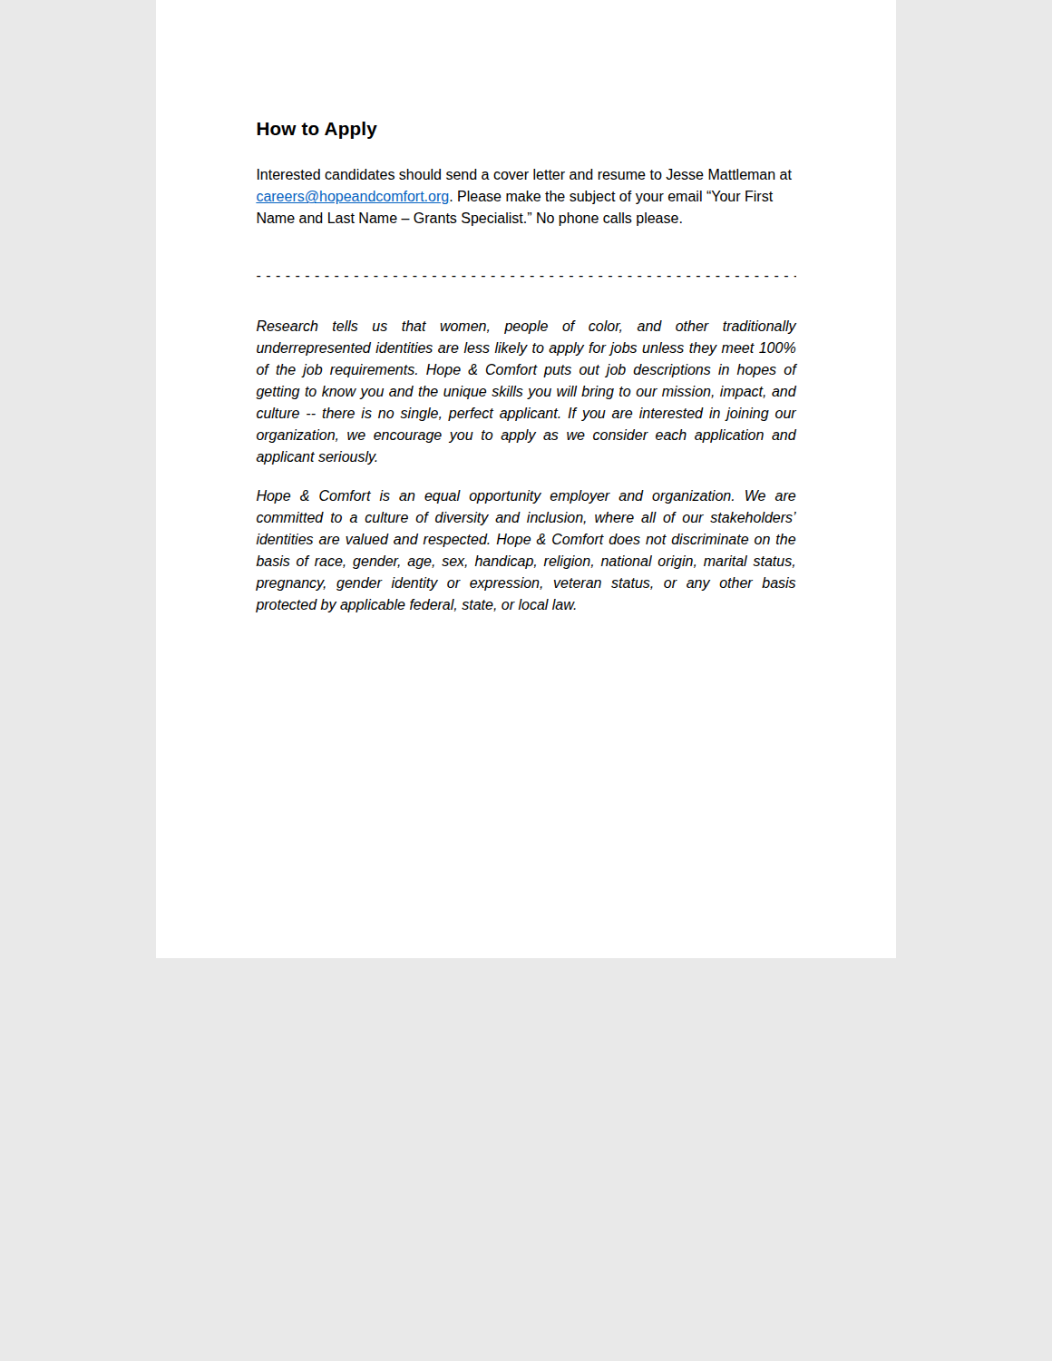How to Apply
Interested candidates should send a cover letter and resume to Jesse Mattleman at careers@hopeandcomfort.org. Please make the subject of your email “Your First Name and Last Name – Grants Specialist.” No phone calls please.
- - - - - - - - - - - - - - - - - - - - - - - - - - - - - - - - - - - - - - - - - - - - - - - - - - - - - - - - - - - - - - - - - - - - - -
Research tells us that women, people of color, and other traditionally underrepresented identities are less likely to apply for jobs unless they meet 100% of the job requirements. Hope & Comfort puts out job descriptions in hopes of getting to know you and the unique skills you will bring to our mission, impact, and culture -- there is no single, perfect applicant. If you are interested in joining our organization, we encourage you to apply as we consider each application and applicant seriously.
Hope & Comfort is an equal opportunity employer and organization. We are committed to a culture of diversity and inclusion, where all of our stakeholders’ identities are valued and respected. Hope & Comfort does not discriminate on the basis of race, gender, age, sex, handicap, religion, national origin, marital status, pregnancy, gender identity or expression, veteran status, or any other basis protected by applicable federal, state, or local law.